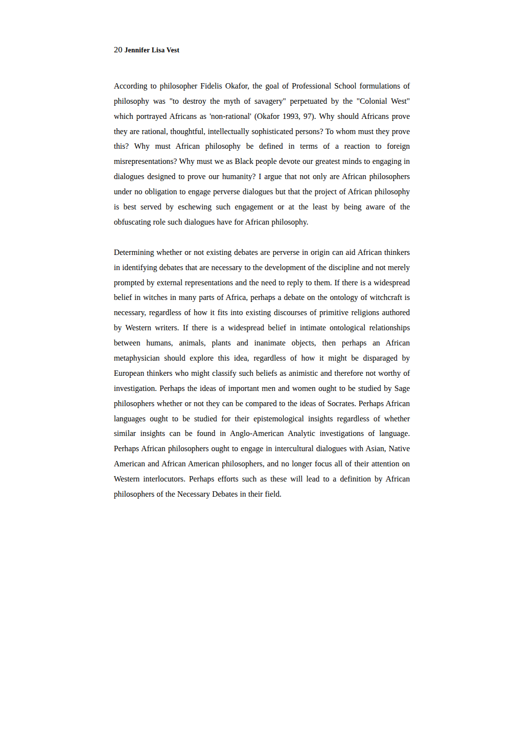20 Jennifer Lisa Vest
According to philosopher Fidelis Okafor, the goal of Professional School formulations of philosophy was "to destroy the myth of savagery" perpetuated by the "Colonial West" which portrayed Africans as 'non-rational' (Okafor 1993, 97). Why should Africans prove they are rational, thoughtful, intellectually sophisticated persons? To whom must they prove this? Why must African philosophy be defined in terms of a reaction to foreign misrepresentations? Why must we as Black people devote our greatest minds to engaging in dialogues designed to prove our humanity? I argue that not only are African philosophers under no obligation to engage perverse dialogues but that the project of African philosophy is best served by eschewing such engagement or at the least by being aware of the obfuscating role such dialogues have for African philosophy.
Determining whether or not existing debates are perverse in origin can aid African thinkers in identifying debates that are necessary to the development of the discipline and not merely prompted by external representations and the need to reply to them. If there is a widespread belief in witches in many parts of Africa, perhaps a debate on the ontology of witchcraft is necessary, regardless of how it fits into existing discourses of primitive religions authored by Western writers. If there is a widespread belief in intimate ontological relationships between humans, animals, plants and inanimate objects, then perhaps an African metaphysician should explore this idea, regardless of how it might be disparaged by European thinkers who might classify such beliefs as animistic and therefore not worthy of investigation. Perhaps the ideas of important men and women ought to be studied by Sage philosophers whether or not they can be compared to the ideas of Socrates. Perhaps African languages ought to be studied for their epistemological insights regardless of whether similar insights can be found in Anglo-American Analytic investigations of language. Perhaps African philosophers ought to engage in intercultural dialogues with Asian, Native American and African American philosophers, and no longer focus all of their attention on Western interlocutors. Perhaps efforts such as these will lead to a definition by African philosophers of the Necessary Debates in their field.